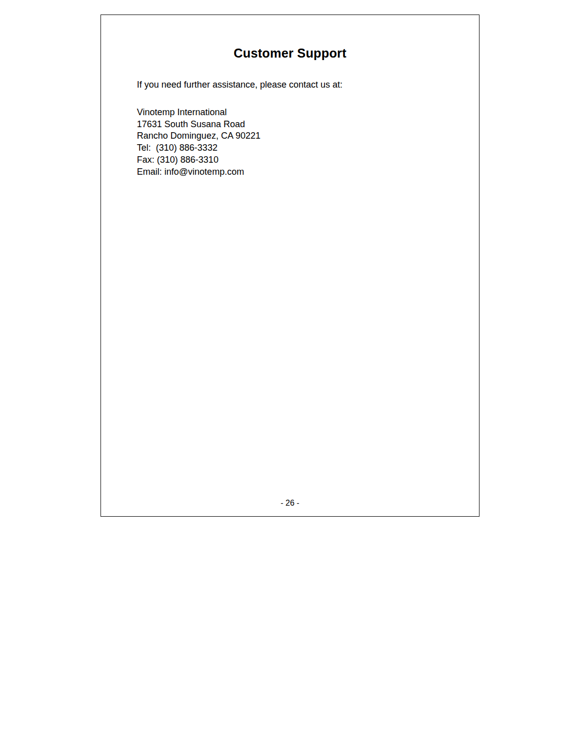Customer Support
If you need further assistance, please contact us at:
Vinotemp International
17631 South Susana Road
Rancho Dominguez, CA 90221
Tel: (310) 886-3332
Fax: (310) 886-3310
Email: info@vinotemp.com
- 26 -